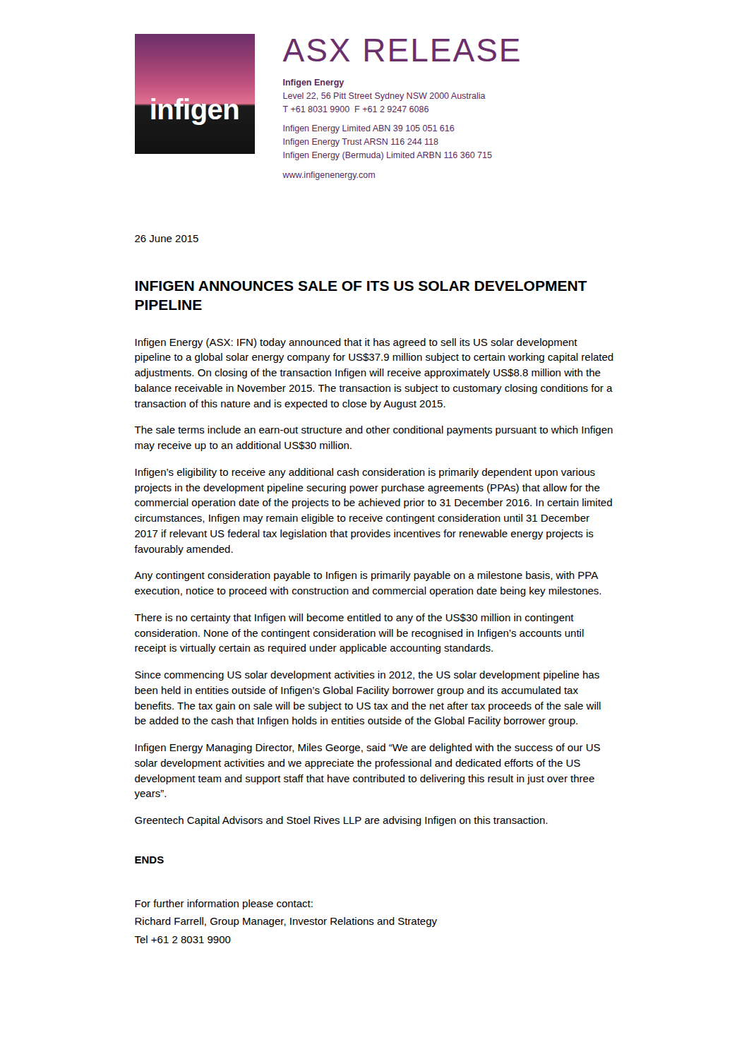infigen
ASX RELEASE
Infigen Energy
Level 22, 56 Pitt Street Sydney NSW 2000 Australia
T +61 8031 9900 F +61 2 9247 6086
Infigen Energy Limited ABN 39 105 051 616
Infigen Energy Trust ARSN 116 244 118
Infigen Energy (Bermuda) Limited ARBN 116 360 715
www.infigenenergy.com
26 June 2015
INFIGEN ANNOUNCES SALE OF ITS US SOLAR DEVELOPMENT PIPELINE
Infigen Energy (ASX: IFN) today announced that it has agreed to sell its US solar development pipeline to a global solar energy company for US$37.9 million subject to certain working capital related adjustments. On closing of the transaction Infigen will receive approximately US$8.8 million with the balance receivable in November 2015. The transaction is subject to customary closing conditions for a transaction of this nature and is expected to close by August 2015.
The sale terms include an earn-out structure and other conditional payments pursuant to which Infigen may receive up to an additional US$30 million.
Infigen’s eligibility to receive any additional cash consideration is primarily dependent upon various projects in the development pipeline securing power purchase agreements (PPAs) that allow for the commercial operation date of the projects to be achieved prior to 31 December 2016. In certain limited circumstances, Infigen may remain eligible to receive contingent consideration until 31 December 2017 if relevant US federal tax legislation that provides incentives for renewable energy projects is favourably amended.
Any contingent consideration payable to Infigen is primarily payable on a milestone basis, with PPA execution, notice to proceed with construction and commercial operation date being key milestones.
There is no certainty that Infigen will become entitled to any of the US$30 million in contingent consideration. None of the contingent consideration will be recognised in Infigen’s accounts until receipt is virtually certain as required under applicable accounting standards.
Since commencing US solar development activities in 2012, the US solar development pipeline has been held in entities outside of Infigen’s Global Facility borrower group and its accumulated tax benefits. The tax gain on sale will be subject to US tax and the net after tax proceeds of the sale will be added to the cash that Infigen holds in entities outside of the Global Facility borrower group.
Infigen Energy Managing Director, Miles George, said “We are delighted with the success of our US solar development activities and we appreciate the professional and dedicated efforts of the US development team and support staff that have contributed to delivering this result in just over three years”.
Greentech Capital Advisors and Stoel Rives LLP are advising Infigen on this transaction.
ENDS
For further information please contact:
Richard Farrell, Group Manager, Investor Relations and Strategy
Tel +61 2 8031 9900